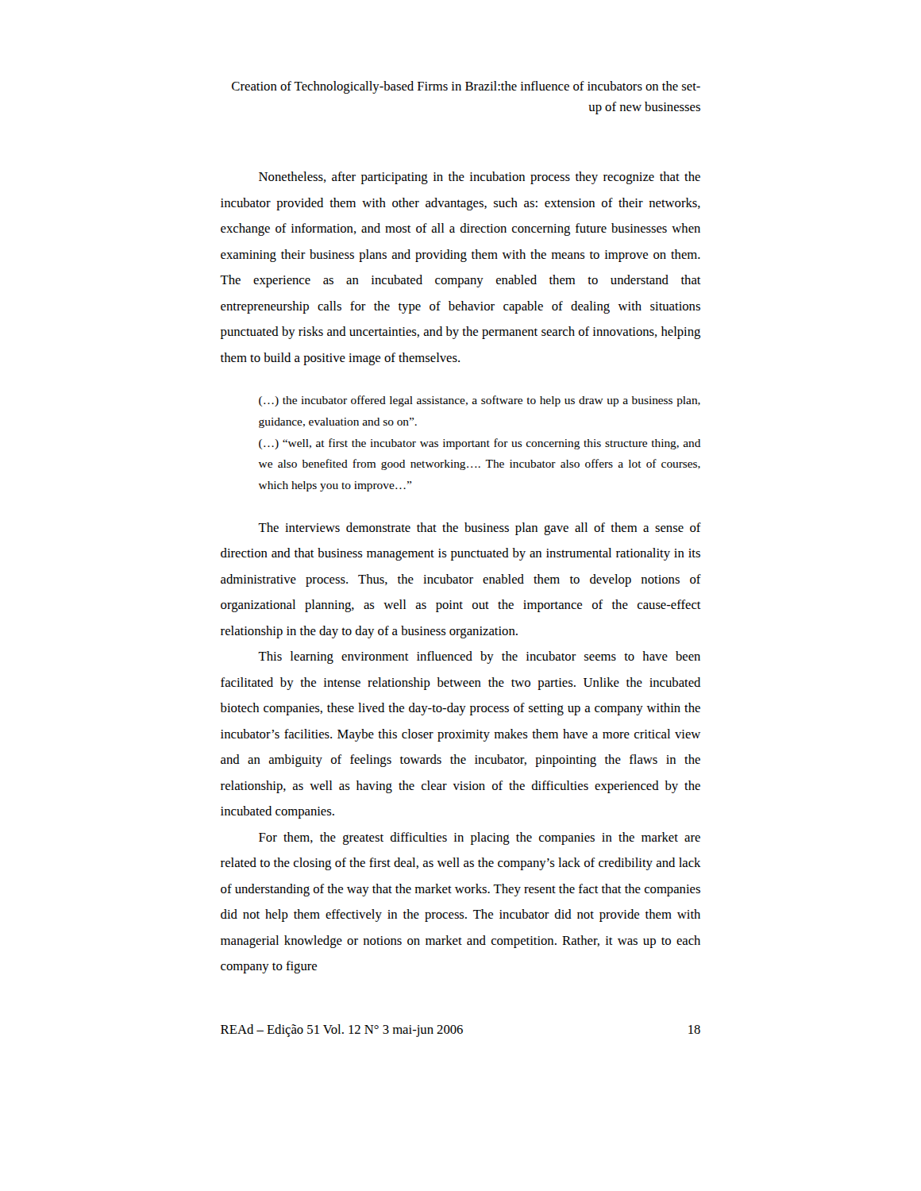Creation of Technologically-based Firms in Brazil:the influence of incubators on the set-up of new businesses
Nonetheless, after participating in the incubation process they recognize that the incubator provided them with other advantages, such as: extension of their networks, exchange of information, and most of all a direction concerning future businesses when examining their business plans and providing them with the means to improve on them. The experience as an incubated company enabled them to understand that entrepreneurship calls for the type of behavior capable of dealing with situations punctuated by risks and uncertainties, and by the permanent search of innovations, helping them to build a positive image of themselves.
(…) the incubator offered legal assistance, a software to help us draw up a business plan, guidance, evaluation and so on”.
(…) “well, at first the incubator was important for us concerning this structure thing, and we also benefited from good networking…. The incubator also offers a lot of courses, which helps you to improve…”
The interviews demonstrate that the business plan gave all of them a sense of direction and that business management is punctuated by an instrumental rationality in its administrative process. Thus, the incubator enabled them to develop notions of organizational planning, as well as point out the importance of the cause-effect relationship in the day to day of a business organization.
This learning environment influenced by the incubator seems to have been facilitated by the intense relationship between the two parties. Unlike the incubated biotech companies, these lived the day-to-day process of setting up a company within the incubator’s facilities. Maybe this closer proximity makes them have a more critical view and an ambiguity of feelings towards the incubator, pinpointing the flaws in the relationship, as well as having the clear vision of the difficulties experienced by the incubated companies.
For them, the greatest difficulties in placing the companies in the market are related to the closing of the first deal, as well as the company’s lack of credibility and lack of understanding of the way that the market works. They resent the fact that the companies did not help them effectively in the process. The incubator did not provide them with managerial knowledge or notions on market and competition. Rather, it was up to each company to figure
REAd – Edição 51 Vol. 12 N° 3 mai-jun 2006 18